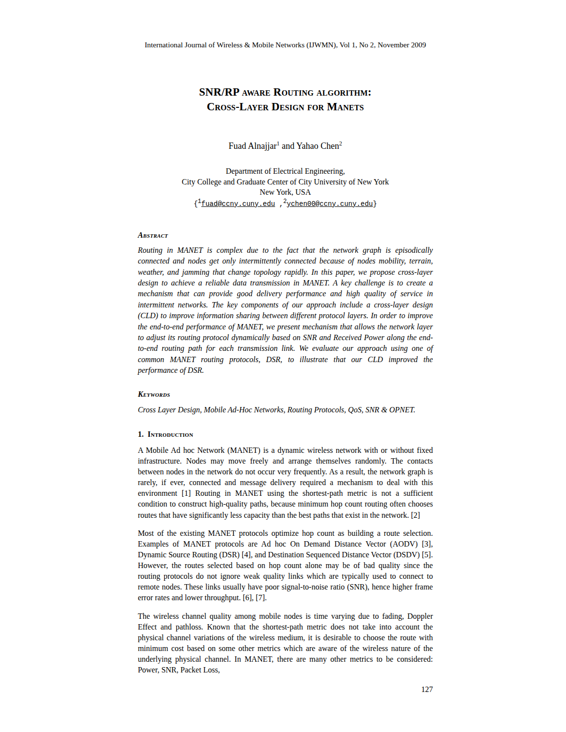International Journal of Wireless & Mobile Networks (IJWMN), Vol 1, No 2, November 2009
SNR/RP aware Routing algorithm:
Cross-Layer Design for Manets
Fuad Alnajjar1 and Yahao Chen2
Department of Electrical Engineering,
City College and Graduate Center of City University of New York
New York, USA
{1fuad@ccny.cuny.edu ,2ychen00@ccny.cuny.edu}
Abstract
Routing in MANET is complex due to the fact that the network graph is episodically connected and nodes get only intermittently connected because of nodes mobility, terrain, weather, and jamming that change topology rapidly. In this paper, we propose cross-layer design to achieve a reliable data transmission in MANET. A key challenge is to create a mechanism that can provide good delivery performance and high quality of service in intermittent networks. The key components of our approach include a cross-layer design (CLD) to improve information sharing between different protocol layers. In order to improve the end-to-end performance of MANET, we present mechanism that allows the network layer to adjust its routing protocol dynamically based on SNR and Received Power along the end-to-end routing path for each transmission link. We evaluate our approach using one of common MANET routing protocols, DSR, to illustrate that our CLD improved the performance of DSR.
Keywords
Cross Layer Design, Mobile Ad-Hoc Networks, Routing Protocols, QoS, SNR & OPNET.
1. Introduction
A Mobile Ad hoc Network (MANET) is a dynamic wireless network with or without fixed infrastructure. Nodes may move freely and arrange themselves randomly. The contacts between nodes in the network do not occur very frequently. As a result, the network graph is rarely, if ever, connected and message delivery required a mechanism to deal with this environment [1] Routing in MANET using the shortest-path metric is not a sufficient condition to construct high-quality paths, because minimum hop count routing often chooses routes that have significantly less capacity than the best paths that exist in the network. [2]
Most of the existing MANET protocols optimize hop count as building a route selection. Examples of MANET protocols are Ad hoc On Demand Distance Vector (AODV) [3], Dynamic Source Routing (DSR) [4], and Destination Sequenced Distance Vector (DSDV) [5]. However, the routes selected based on hop count alone may be of bad quality since the routing protocols do not ignore weak quality links which are typically used to connect to remote nodes. These links usually have poor signal-to-noise ratio (SNR), hence higher frame error rates and lower throughput. [6], [7].
The wireless channel quality among mobile nodes is time varying due to fading, Doppler Effect and pathloss. Known that the shortest-path metric does not take into account the physical channel variations of the wireless medium, it is desirable to choose the route with minimum cost based on some other metrics which are aware of the wireless nature of the underlying physical channel. In MANET, there are many other metrics to be considered: Power, SNR, Packet Loss,
127